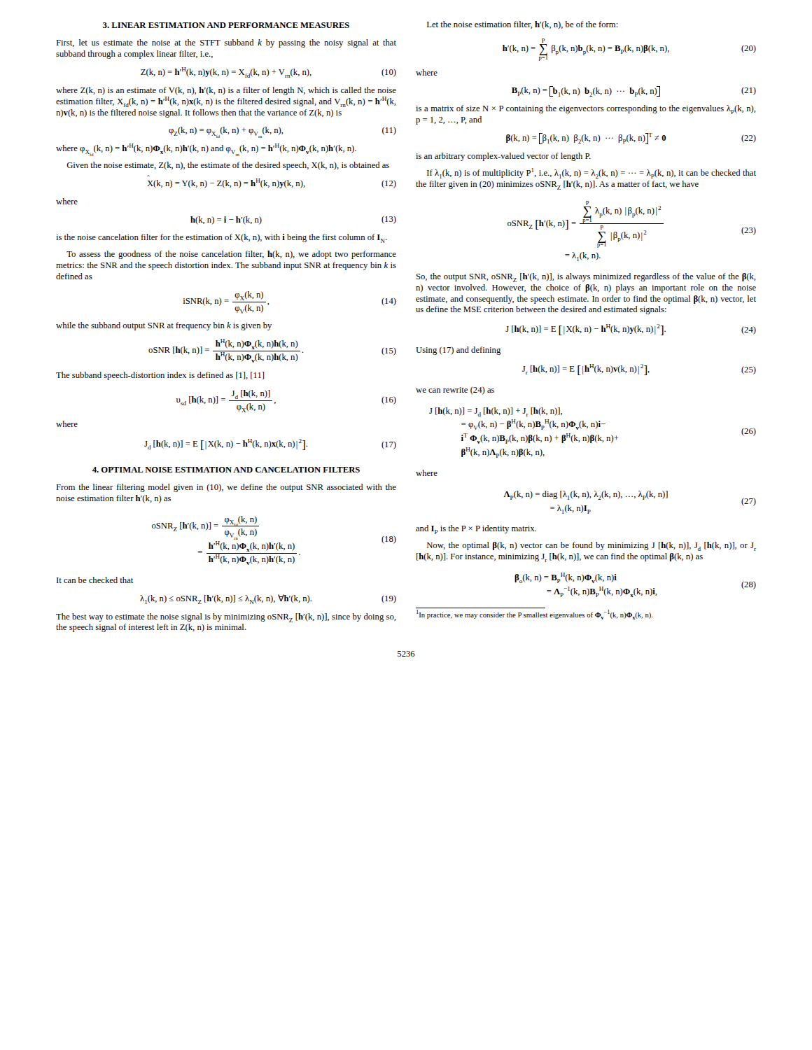3. Linear Estimation and Performance Measures
First, let us estimate the noise at the STFT subband k by passing the noisy signal at that subband through a complex linear filter, i.e.,
Z(k, n) = h′H(k, n)y(k, n) = Xfd(k, n) + Vrn(k, n), (10)
where Z(k, n) is an estimate of V(k, n), h′(k, n) is a filter of length N, which is called the noise estimation filter, Xfd(k, n) = h′H(k, n)x(k, n) is the filtered desired signal, and Vrn(k, n) = h′H(k, n)v(k, n) is the filtered noise signal. It follows then that the variance of Z(k, n) is
φZ(k, n) = φXfd(k, n) + φVrn(k, n), (11)
where φXfd(k, n) = h′H(k, n)Φx(k, n)h′(k, n) and φVrn(k, n) = h′H(k, n)Φv(k, n)h′(k, n).
Given the noise estimate, Z(k, n), the estimate of the desired speech, X(k, n), is obtained as
̂X(k, n) = Y(k, n) − Z(k, n) = hH(k, n)y(k, n), (12)
where
h(k, n) = i − h′(k, n) (13)
is the noise cancelation filter for the estimation of X(k, n), with i being the first column of IN.
To assess the goodness of the noise cancelation filter, h(k, n), we adopt two performance metrics: the SNR and the speech distortion index. The subband input SNR at frequency bin k is defined as
iSNR(k, n) = φX(k, n) φV(k, n), (14)
while the subband output SNR at frequency bin k is given by
oSNR [h(k, n)] = hH(k, n)Φx(k, n)h(k, n) hH(k, n)Φv(k, n)h(k, n). (15)
The subband speech-distortion index is defined as [1], [11]
υsd [h(k, n)] = Jd [h(k, n)] φX(k, n), (16)
where
Jd [h(k, n)] = E [|X(k, n) − hH(k, n)x(k, n)|2]. (17)
4. Optimal Noise Estimation and Cancelation Filters
From the linear filtering model given in (10), we define the output SNR associated with the noise estimation filter h′(k, n) as
oSNRZ [h′(k, n)] = φXfd(k, n) φVrn(k, n) = h′H(k, n)Φx(k, n)h′(k, n) h′H(k, n)Φv(k, n)h′(k, n). (18)
It can be checked that
λ1(k, n) ≤ oSNRZ [h′(k, n)] ≤ λN(k, n), ∀h′(k, n). (19)
The best way to estimate the noise signal is by minimizing oSNRZ [h′(k, n)], since by doing so, the speech signal of interest left in Z(k, n) is minimal.
Let the noise estimation filter, h′(k, n), be of the form:
h′(k, n) = P∑p=1 βp(k, n)bp(k, n) = BP(k, n)β(k, n), (20)
where
BP(k, n) = b1(k, n) b2(k, n) ··· bP(k, n) (21)
is a matrix of size N × P containing the eigenvectors corresponding to the eigenvalues λP(k, n), p = 1, 2, …, P, and
β(k, n) = β1(k, n) β2(k, n) ··· βP(k, n)T ≠ 0 (22)
is an arbitrary complex-valued vector of length P.
If λ1(k, n) is of multiplicity P1, i.e., λ1(k, n) = λ2(k, n) = ··· = λP(k, n), it can be checked that the filter given in (20) minimizes oSNRZ [h′(k, n)]. As a matter of fact, we have
oSNRZ [h′(k, n)] = P∑p=1 λp(k, n) |βp(k, n)|2 P∑p=1 |βp(k, n)|2 = λ1(k, n). (23)
So, the output SNR, oSNRZ [h′(k, n)], is always minimized regardless of the value of the β(k, n) vector involved. However, the choice of β(k, n) plays an important role on the noise estimate, and consequently, the speech estimate. In order to find the optimal β(k, n) vector, let us define the MSE criterion between the desired and estimated signals:
J [h(k, n)] = E [|X(k, n) − hH(k, n)y(k, n)|2]. (24)
Using (17) and defining
Jr [h(k, n)] = E [|hH(k, n)v(k, n)|2], (25)
we can rewrite (24) as
J [h(k, n)] = Jd [h(k, n)] + Jr [h(k, n)], = φV(k, n) − βH(k, n)BPH(k, n)Φv(k, n)i− iT Φv(k, n)BP(k, n)β(k, n) + βH(k, n)β(k, n)+ βH(k, n)ΛP(k, n)β(k, n), (26)
where
ΛP(k, n) = diag [λ1(k, n), λ2(k, n), …, λP(k, n)] = λ1(k, n)IP (27)
and IP is the P × P identity matrix.
Now, the optimal β(k, n) vector can be found by minimizing J [h(k, n)], Jd [h(k, n)], or Jr [h(k, n)]. For instance, minimizing Jr [h(k, n)], we can find the optimal β(k, n) as
βo(k, n) = BPH(k, n)Φv(k, n)i = ΛP−1(k, n)BPH(k, n)Φx(k, n)i, (28)
1In practice, we may consider the P smallest eigenvalues of Φv−1(k, n)Φx(k, n).
5236